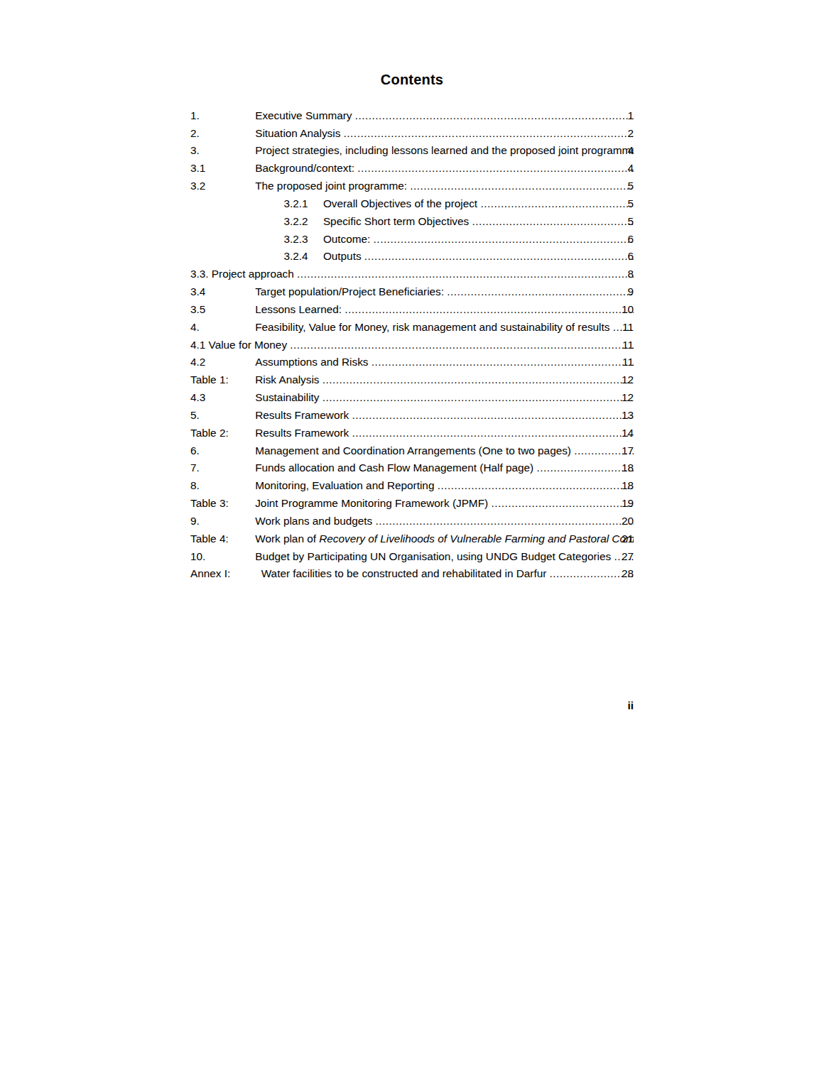Contents
| 1. | 1 Executive Summary .......................................................................................................................... |
| 2. | 2 Situation Analysis .............................................................................................................................. |
| 3. | 4 Project strategies, including lessons learned and the proposed joint programme ................................ |
| 3.1 | 4 Background/context: ........................................................................................................................ |
| 3.2 | 5 The proposed joint programme: ...................................................................................................... |
| | 5 3.2.1 Overall Objectives of the project .................................................................................................. |
| | 5 3.2.2 Specific Short term Objectives .................................................................................................... |
| | 6 3.2.3 Outcome: .................................................................................................................................. |
| | 6 3.2.4 Outputs ....................................................................................................................................... |
| 8 3.3. Project approach .............................................................................................................................. |
| 3.4 | 9 Target population/Project Beneficiaries: .............................................................................................. |
| 3.5 | 10 Lessons Learned: .......................................................................................................................... |
| 4. | 11 Feasibility, Value for Money, risk management and sustainability of results ...................................... |
| 11 4.1 Value for Money .............................................................................................................................. |
| 4.2 | 11 Assumptions and Risks .............................................................................................................. |
| Table 1: | 12 Risk Analysis .............................................................................................................................. |
| 4.3 | 12 Sustainability .............................................................................................................................. |
| 5. | 13 Results Framework ............................................................................................................ |
| Table 2: | 14 Results Framework ............................................................................................................ |
| 6. | 17 Management and Coordination Arrangements (One to two pages) ................................................... |
| 7. | 18 Funds allocation and Cash Flow Management (Half page) ................................................................ |
| 8. | 18 Monitoring, Evaluation and Reporting .............................................................................................. |
| Table 3: | 19 Joint Programme Monitoring Framework (JPMF) ............................................................................. |
| 9. | 20 Work plans and budgets .............................................................................................................. |
| Table 4: | 21 Work plan of Recovery of Livelihoods of Vulnerable Farming and Pastoral Communities in Darfur ........ |
| 10. | 27 Budget by Participating UN Organisation, using UNDG Budget Categories ....................................... |
| Annex I: | 28 Water facilities to be constructed and rehabilitated in Darfur .......................................................... |
ii